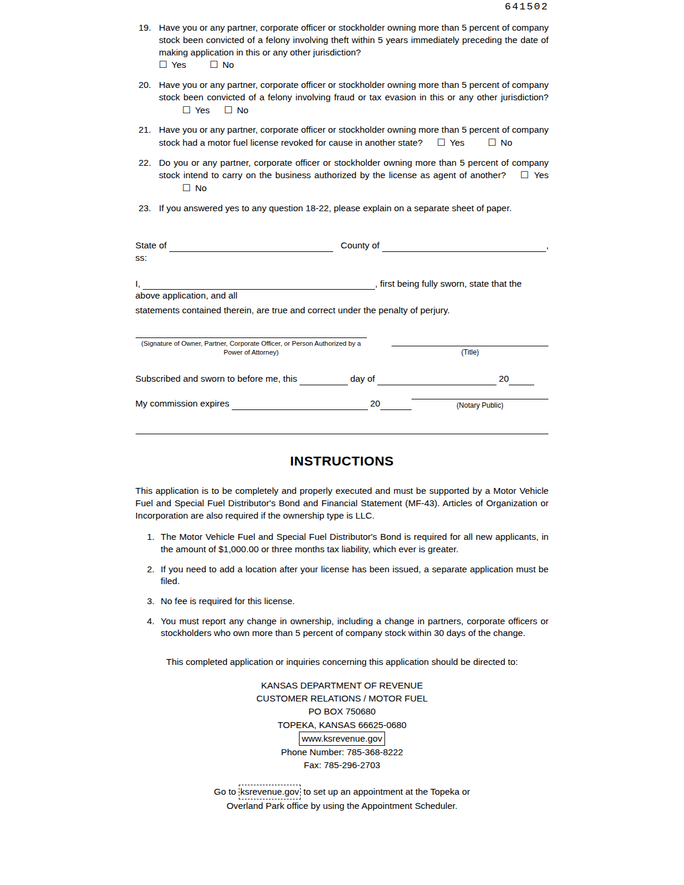641502
19. Have you or any partner, corporate officer or stockholder owning more than 5 percent of company stock been convicted of a felony involving theft within 5 years immediately preceding the date of making application in this or any other jurisdiction?
☐ Yes ☐ No
20. Have you or any partner, corporate officer or stockholder owning more than 5 percent of company stock been convicted of a felony involving fraud or tax evasion in this or any other jurisdiction? ☐ Yes ☐ No
21. Have you or any partner, corporate officer or stockholder owning more than 5 percent of company stock had a motor fuel license revoked for cause in another state? ☐ Yes ☐ No
22. Do you or any partner, corporate officer or stockholder owning more than 5 percent of company stock intend to carry on the business authorized by the license as agent of another? ☐ Yes ☐ No
23. If you answered yes to any question 18-22, please explain on a separate sheet of paper.
State of County of , ss:
I, , first being fully sworn, state that the above application, and all
statements contained therein, are true and correct under the penalty of perjury.
(Signature of Owner, Partner, Corporate Officer, or Person Authorized by a Power of Attorney)
(Title)
Subscribed and sworn to before me, this day of 20
My commission expires 20
(Notary Public)
INSTRUCTIONS
This application is to be completely and properly executed and must be supported by a Motor Vehicle Fuel and Special Fuel Distributor's Bond and Financial Statement (MF-43). Articles of Organization or Incorporation are also required if the ownership type is LLC.
The Motor Vehicle Fuel and Special Fuel Distributor's Bond is required for all new applicants, in the amount of $1,000.00 or three months tax liability, which ever is greater.
If you need to add a location after your license has been issued, a separate application must be filed.
No fee is required for this license.
You must report any change in ownership, including a change in partners, corporate officers or stockholders who own more than 5 percent of company stock within 30 days of the change.
This completed application or inquiries concerning this application should be directed to:
KANSAS DEPARTMENT OF REVENUE
CUSTOMER RELATIONS / MOTOR FUEL
PO BOX 750680
TOPEKA, KANSAS 66625-0680
www.ksrevenue.gov
Phone Number: 785-368-8222
Fax: 785-296-2703
Go to ksrevenue.gov to set up an appointment at the Topeka or
Overland Park office by using the Appointment Scheduler.